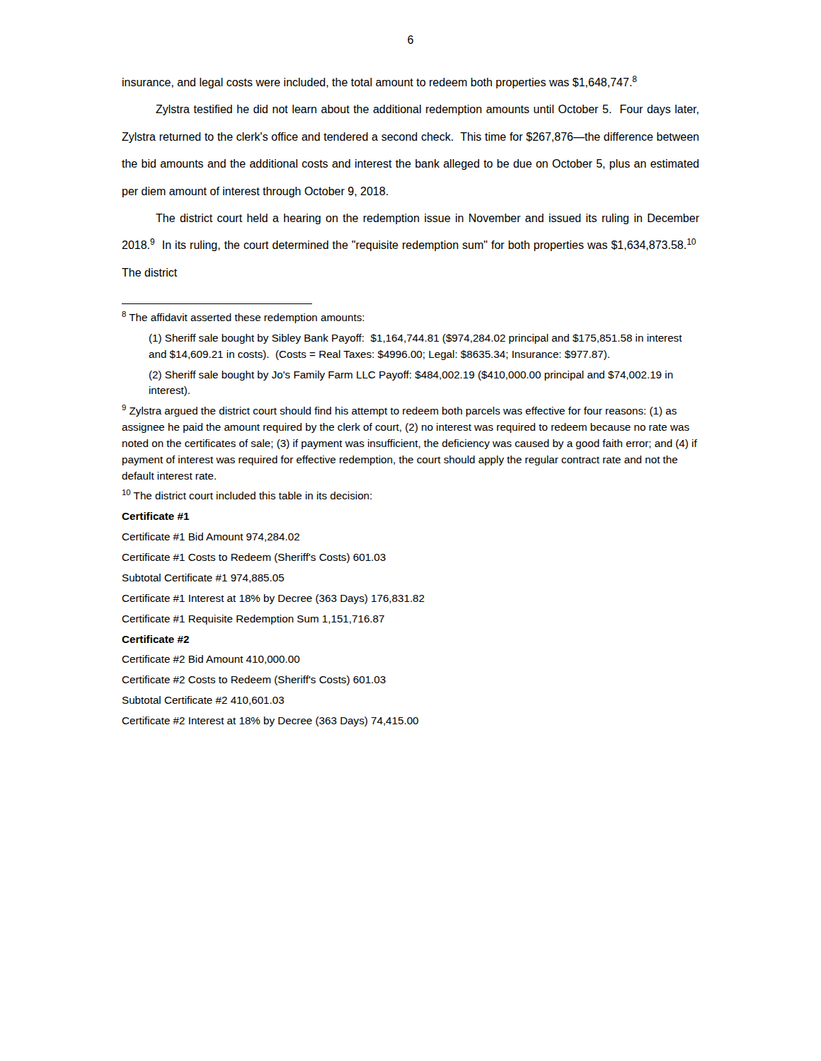6
insurance, and legal costs were included, the total amount to redeem both properties was $1,648,747.8
Zylstra testified he did not learn about the additional redemption amounts until October 5. Four days later, Zylstra returned to the clerk's office and tendered a second check. This time for $267,876—the difference between the bid amounts and the additional costs and interest the bank alleged to be due on October 5, plus an estimated per diem amount of interest through October 9, 2018.
The district court held a hearing on the redemption issue in November and issued its ruling in December 2018.9 In its ruling, the court determined the "requisite redemption sum" for both properties was $1,634,873.58.10 The district
8 The affidavit asserted these redemption amounts:
(1) Sheriff sale bought by Sibley Bank Payoff: $1,164,744.81 ($974,284.02 principal and $175,851.58 in interest and $14,609.21 in costs). (Costs = Real Taxes: $4996.00; Legal: $8635.34; Insurance: $977.87).
(2) Sheriff sale bought by Jo's Family Farm LLC Payoff: $484,002.19 ($410,000.00 principal and $74,002.19 in interest).
9 Zylstra argued the district court should find his attempt to redeem both parcels was effective for four reasons: (1) as assignee he paid the amount required by the clerk of court, (2) no interest was required to redeem because no rate was noted on the certificates of sale; (3) if payment was insufficient, the deficiency was caused by a good faith error; and (4) if payment of interest was required for effective redemption, the court should apply the regular contract rate and not the default interest rate.
10 The district court included this table in its decision:
Certificate #1
Certificate #1 Bid Amount 974,284.02
Certificate #1 Costs to Redeem (Sheriff's Costs) 601.03
Subtotal Certificate #1 974,885.05
Certificate #1 Interest at 18% by Decree (363 Days) 176,831.82
Certificate #1 Requisite Redemption Sum 1,151,716.87
Certificate #2
Certificate #2 Bid Amount 410,000.00
Certificate #2 Costs to Redeem (Sheriff's Costs) 601.03
Subtotal Certificate #2 410,601.03
Certificate #2 Interest at 18% by Decree (363 Days) 74,415.00